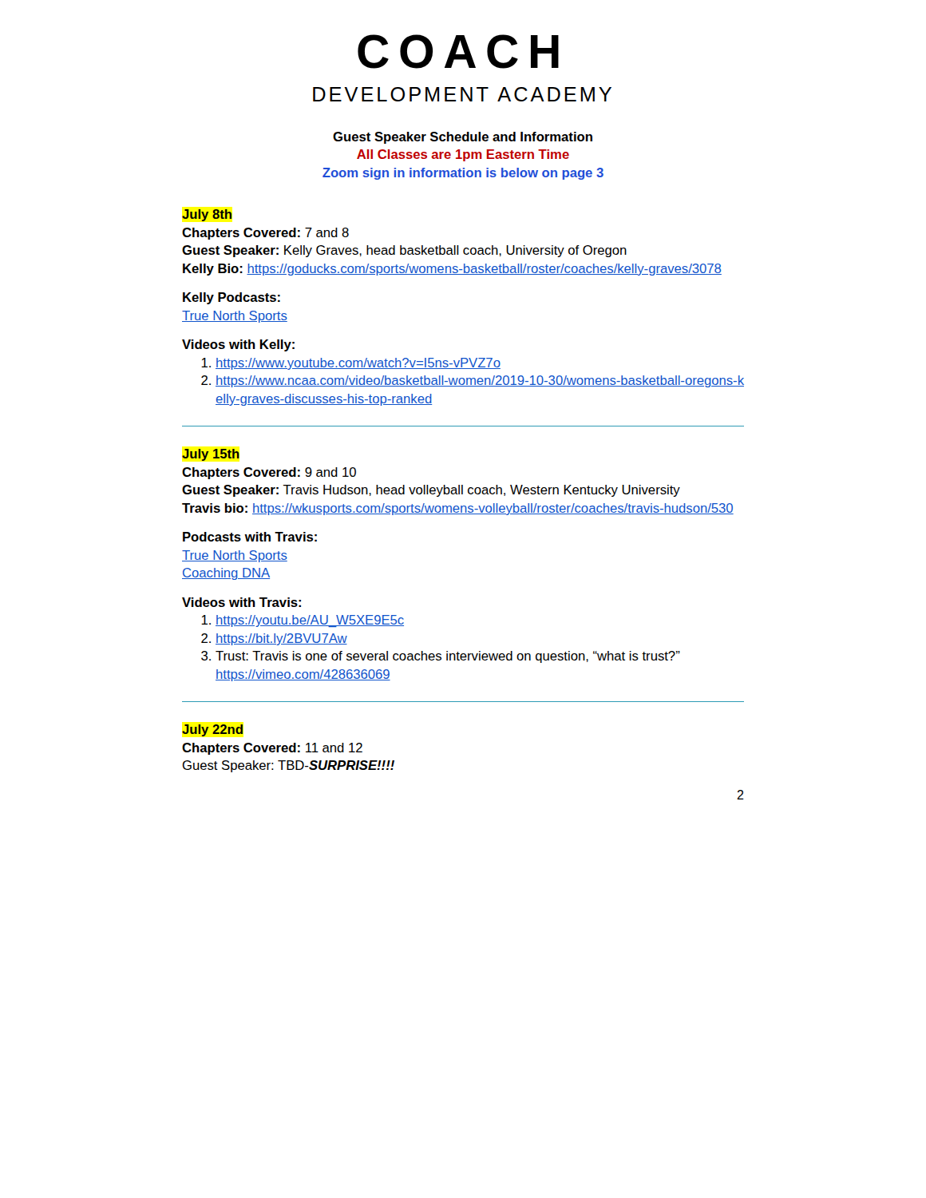COACH
DEVELOPMENT ACADEMY
Guest Speaker Schedule and Information
All Classes are 1pm Eastern Time
Zoom sign in information is below on page 3
July 8th
Chapters Covered: 7 and 8
Guest Speaker: Kelly Graves, head basketball coach, University of Oregon
Kelly Bio: https://goducks.com/sports/womens-basketball/roster/coaches/kelly-graves/3078
Kelly Podcasts:
True North Sports
Videos with Kelly:
https://www.youtube.com/watch?v=I5ns-vPVZ7o
https://www.ncaa.com/video/basketball-women/2019-10-30/womens-basketball-oregons-kelly-graves-discusses-his-top-ranked
July 15th
Chapters Covered: 9 and 10
Guest Speaker: Travis Hudson, head volleyball coach, Western Kentucky University
Travis bio: https://wkusports.com/sports/womens-volleyball/roster/coaches/travis-hudson/530
Podcasts with Travis:
True North Sports
Coaching DNA
Videos with Travis:
https://youtu.be/AU_W5XE9E5c
https://bit.ly/2BVU7Aw
Trust: Travis is one of several coaches interviewed on question, “what is trust?”
https://vimeo.com/428636069
July 22nd
Chapters Covered: 11 and 12
Guest Speaker: TBD-SURPRISE!!!!
2